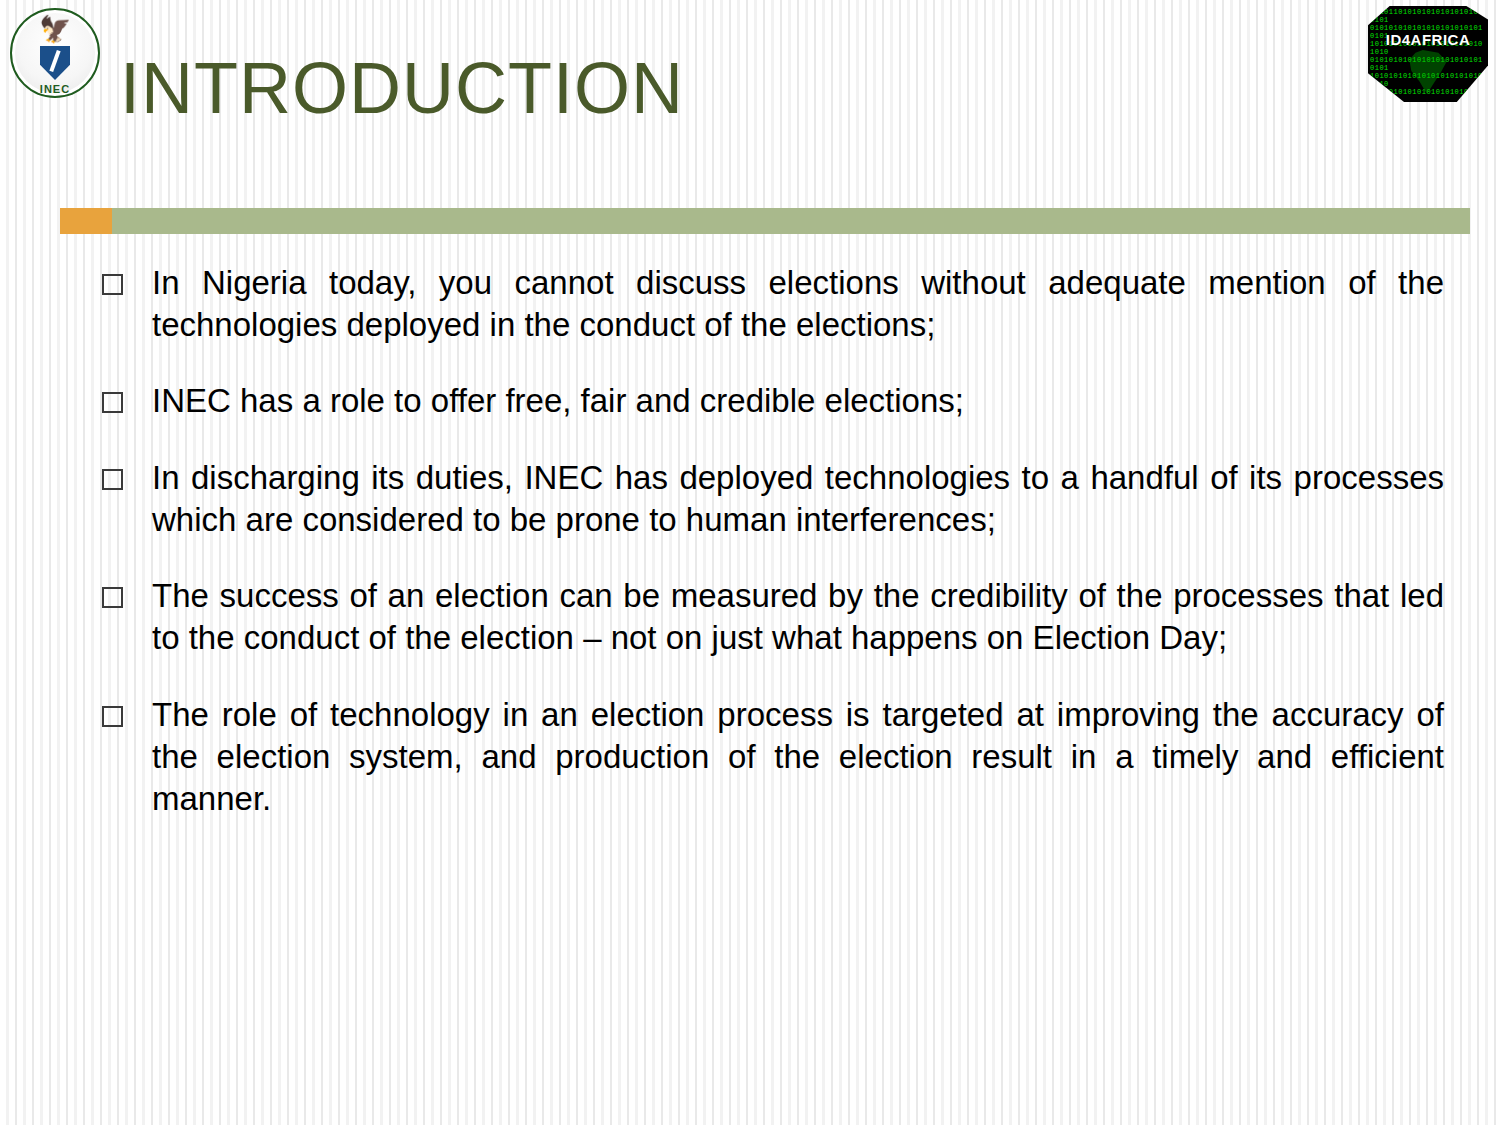🦅
INEC
1010110101010101010101010101
0101010101010101010101010101
1010101010101010101010101010
0101010101010101010101010101
1010101010101010101010101010
0101010101010101010101010101
1010101010101010101010101010
0101010101010101010101010101
1010101010101010101010101010
0101010101010101010101010101
1010101010101010101010101010
0101010101010101010101010101
ID4 AFRICA
INTRODUCTION
In Nigeria today, you cannot discuss elections without adequate mention of the technologies deployed in the conduct of the elections;
INEC has a role to offer free, fair and credible elections;
In discharging its duties, INEC has deployed technologies to a handful of its processes which are considered to be prone to human interferences;
The success of an election can be measured by the credibility of the processes that led to the conduct of the election – not on just what happens on Election Day;
The role of technology in an election process is targeted at improving the accuracy of the election system, and production of the election result in a timely and efficient manner.